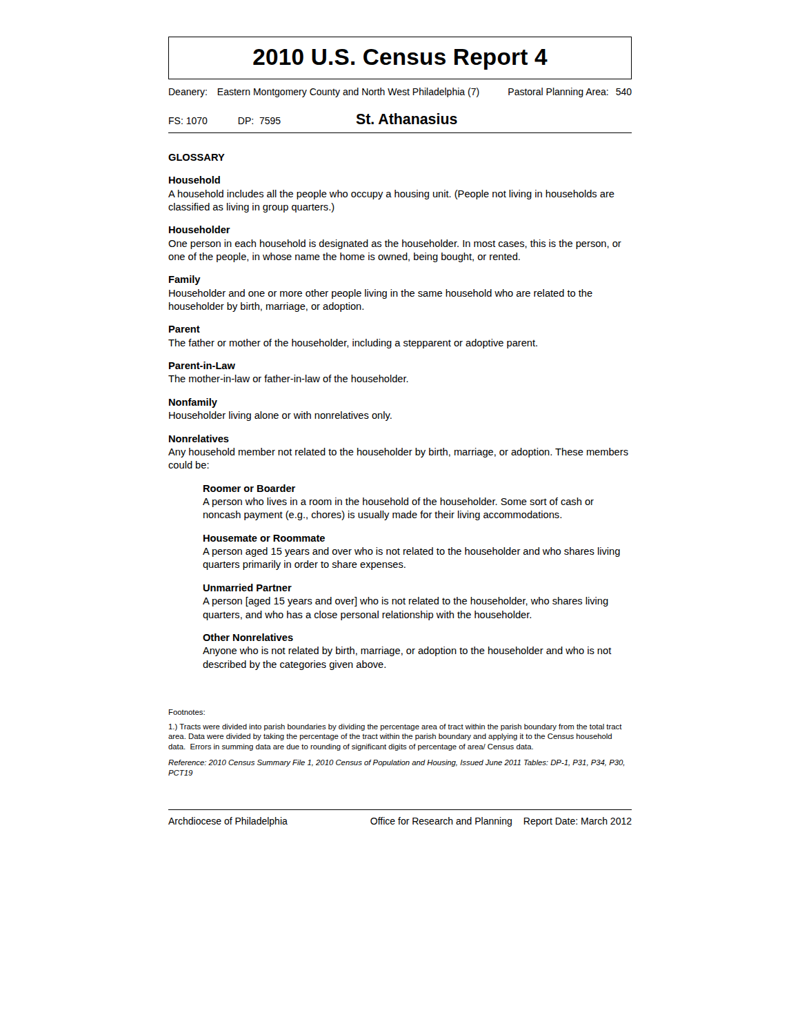2010 U.S. Census Report 4
Deanery: Eastern Montgomery County and North West Philadelphia (7)
Pastoral Planning Area:540
FS: 1070
DP: 7595
St. Athanasius
GLOSSARY
Household
A household includes all the people who occupy a housing unit. (People not living in households are classified as living in group quarters.)
Householder
One person in each household is designated as the householder. In most cases, this is the person, or one of the people, in whose name the home is owned, being bought, or rented.
Family
Householder and one or more other people living in the same household who are related to the householder by birth, marriage, or adoption.
Parent
The father or mother of the householder, including a stepparent or adoptive parent.
Parent-in-Law
The mother-in-law or father-in-law of the householder.
Nonfamily
Householder living alone or with nonrelatives only.
Nonrelatives
Any household member not related to the householder by birth, marriage, or adoption. These members could be:
Roomer or Boarder
A person who lives in a room in the household of the householder. Some sort of cash or noncash payment (e.g., chores) is usually made for their living accommodations.
Housemate or Roommate
A person aged 15 years and over who is not related to the householder and who shares living quarters primarily in order to share expenses.
Unmarried Partner
A person [aged 15 years and over] who is not related to the householder, who shares living quarters, and who has a close personal relationship with the householder.
Other Nonrelatives
Anyone who is not related by birth, marriage, or adoption to the householder and who is not described by the categories given above.
Footnotes:
1.) Tracts were divided into parish boundaries by dividing the percentage area of tract within the parish boundary from the total tract area. Data were divided by taking the percentage of the tract within the parish boundary and applying it to the Census household data. Errors in summing data are due to rounding of significant digits of percentage of area/ Census data.
Reference: 2010 Census Summary File 1, 2010 Census of Population and Housing, Issued June 2011 Tables: DP-1, P31, P34, P30, PCT19
Archdiocese of Philadelphia
Office for Research and Planning
Report Date: March 2012